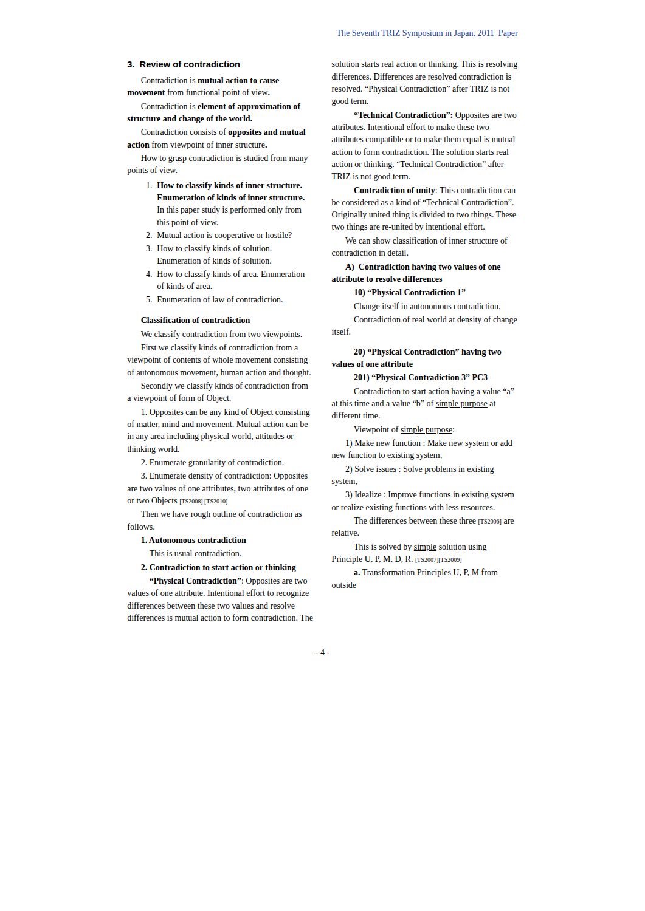The Seventh TRIZ Symposium in Japan, 2011 Paper
3. Review of contradiction
Contradiction is mutual action to cause movement from functional point of view.
Contradiction is element of approximation of structure and change of the world.
Contradiction consists of opposites and mutual action from viewpoint of inner structure.
How to grasp contradiction is studied from many points of view.
How to classify kinds of inner structure. Enumeration of kinds of inner structure. In this paper study is performed only from this point of view.
Mutual action is cooperative or hostile?
How to classify kinds of solution. Enumeration of kinds of solution.
How to classify kinds of area. Enumeration of kinds of area.
Enumeration of law of contradiction.
Classification of contradiction
We classify contradiction from two viewpoints.
First we classify kinds of contradiction from a viewpoint of contents of whole movement consisting of autonomous movement, human action and thought.
Secondly we classify kinds of contradiction from a viewpoint of form of Object.
1. Opposites can be any kind of Object consisting of matter, mind and movement. Mutual action can be in any area including physical world, attitudes or thinking world.
2. Enumerate granularity of contradiction.
3. Enumerate density of contradiction: Opposites are two values of one attributes, two attributes of one or two Objects [TS2008] [TS2010]
Then we have rough outline of contradiction as follows.
1. Autonomous contradiction
This is usual contradiction.
2. Contradiction to start action or thinking
“Physical Contradiction”: Opposites are two values of one attribute. Intentional effort to recognize differences between these two values and resolve differences is mutual action to form contradiction. The
solution starts real action or thinking. This is resolving differences. Differences are resolved contradiction is resolved. “Physical Contradiction” after TRIZ is not good term.
“Technical Contradiction”: Opposites are two attributes. Intentional effort to make these two attributes compatible or to make them equal is mutual action to form contradiction. The solution starts real action or thinking. “Technical Contradiction” after TRIZ is not good term.
Contradiction of unity: This contradiction can be considered as a kind of “Technical Contradiction”. Originally united thing is divided to two things. These two things are re-united by intentional effort.
We can show classification of inner structure of contradiction in detail.
A) Contradiction having two values of one attribute to resolve differences
10) “Physical Contradiction 1”
Change itself in autonomous contradiction.
Contradiction of real world at density of change itself.
20) “Physical Contradiction” having two values of one attribute
201) “Physical Contradiction 3” PC3
Contradiction to start action having a value “a” at this time and a value “b” of simple purpose at different time.
Viewpoint of simple purpose:
1) Make new function : Make new system or add new function to existing system,
2) Solve issues : Solve problems in existing system,
3) Idealize : Improve functions in existing system or realize existing functions with less resources.
The differences between these three [TS2006] are relative.
This is solved by simple solution using Principle U, P, M, D, R. [TS2007][TS2009]
a. Transformation Principles U, P, M from outside
- 4 -